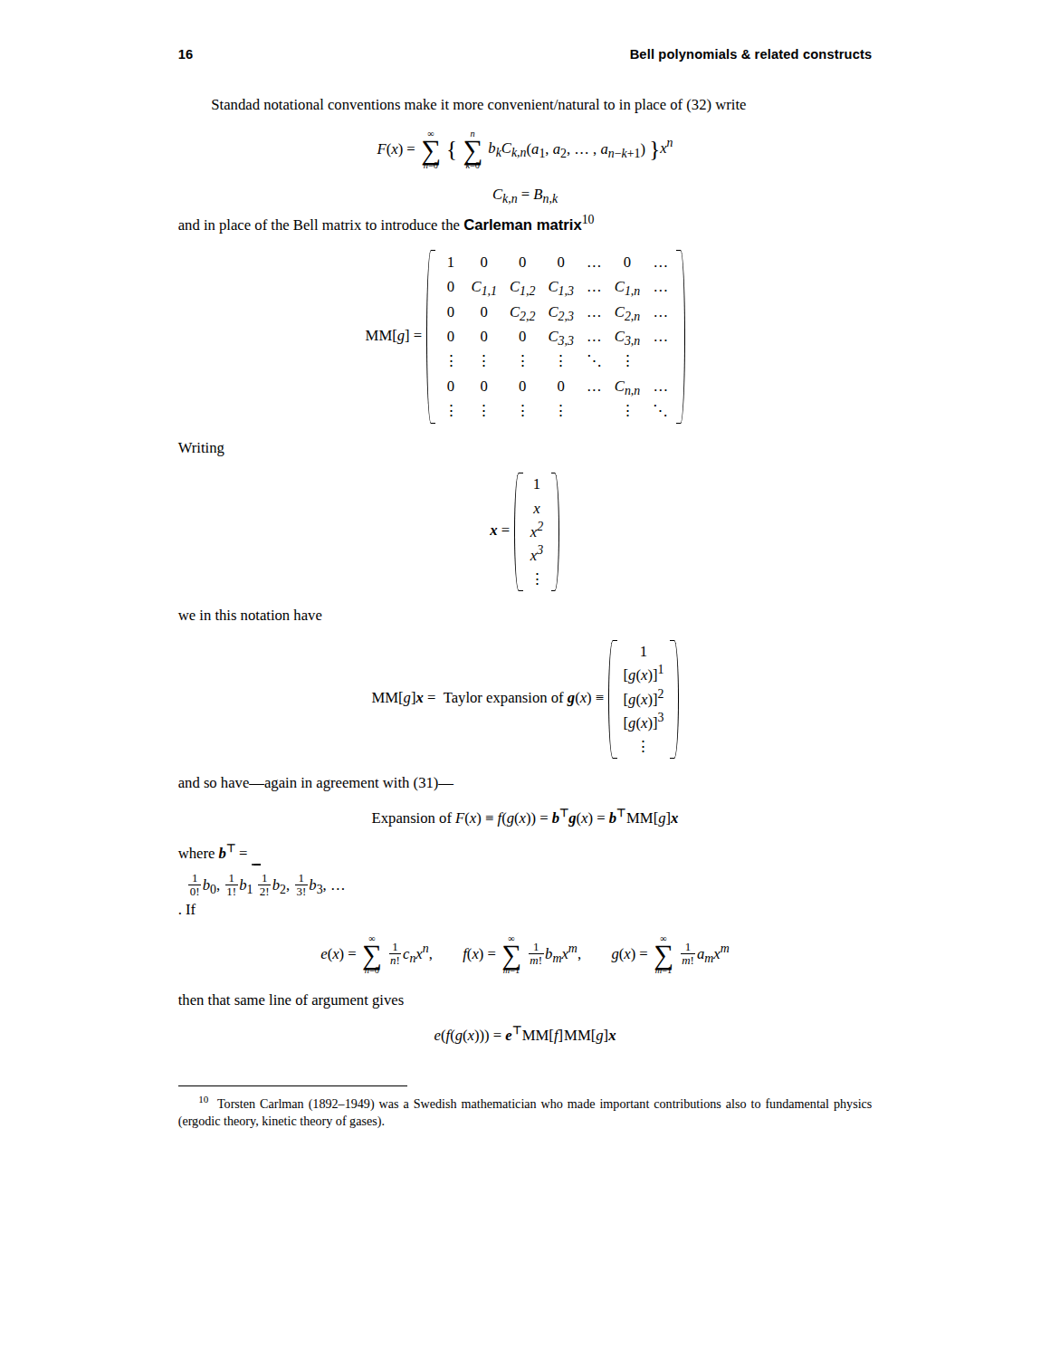16 Bell polynomials & related constructs
Standad notational conventions make it more convenient/natural to in place of (32) write
F(x) = ∞∑n=0 { n∑k=0 bkCk,n(a1, a2, … , an−k+1) }xn
Ck,n = Bn,k
and in place of the Bell matrix to introduce the Carleman matrix10
[g] =
| 1 | 0 | 0 | 0 | … | 0 | … |
| 0 | C 1,1 | C 1,2 | C 1,3 | … | C 1,n | … |
| 0 | 0 | C 2,2 | C 2,3 | … | C 2,n | … |
| 0 | 0 | 0 | C 3,3 | … | C 3,n | … |
| ⋮ | ⋮ | ⋮ | ⋮ | ⋱ | ⋮ | |
| 0 | 0 | 0 | 0 | … | C n,n | … |
| ⋮ | ⋮ | ⋮ | ⋮ | | ⋮ | ⋱ |
Writing
x =
| 1 |
| x |
| x 2 |
| x 3 |
| ⋮ |
we in this notation have
[g] x = Taylor expansion of g(x) ≡
| 1 |
| [ g ( x )] 1 |
| [ g ( x )] 2 |
| [ g ( x )] 3 |
| ⋮ |
and so have—again in agreement with (31)—
Expansion of F(x) ≡ f(g(x)) = b⊤g(x) = b⊤ [g] x
where b⊤ =
| 1 0! b 0 , 1 1! b 1 1 2! b 2 , 1 3! b 3 , … |
. If
e(x) = ∞∑n=0 1 n!cnxn, f(x) = ∞∑m=1 1 m!bmxm, g(x) = ∞∑m=1 1 m!amxm
then that same line of argument gives
e(f(g(x))) = e⊤ [f] [g] x
10 Torsten Carlman (1892–1949) was a Swedish mathematician who made important contributions also to fundamental physics (ergodic theory, kinetic theory of gases).